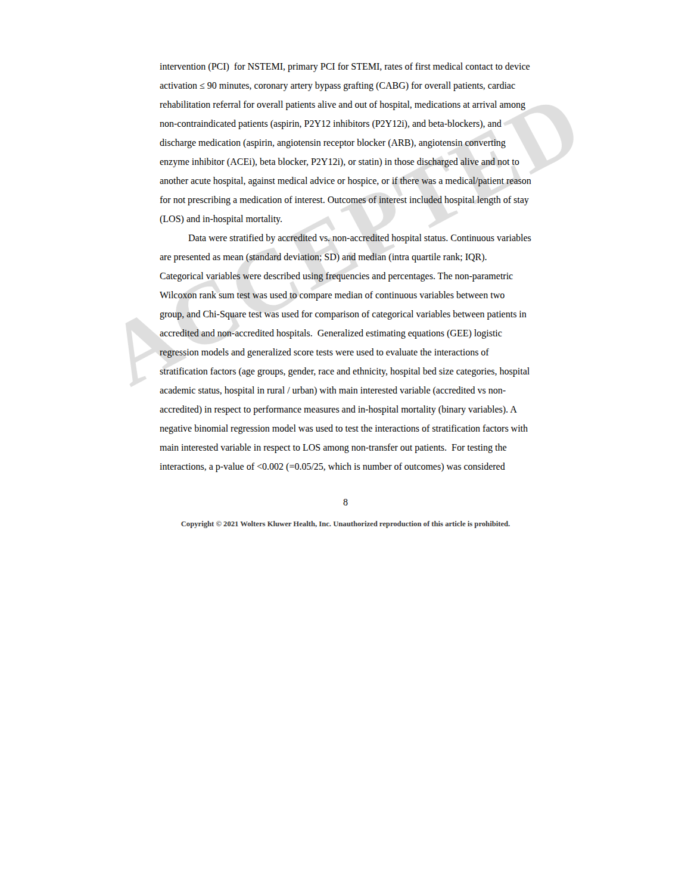ACCEPTED
intervention (PCI) for NSTEMI, primary PCI for STEMI, rates of first medical contact to device activation ≤ 90 minutes, coronary artery bypass grafting (CABG) for overall patients, cardiac rehabilitation referral for overall patients alive and out of hospital, medications at arrival among non-contraindicated patients (aspirin, P2Y12 inhibitors (P2Y12i), and beta-blockers), and discharge medication (aspirin, angiotensin receptor blocker (ARB), angiotensin converting enzyme inhibitor (ACEi), beta blocker, P2Y12i), or statin) in those discharged alive and not to another acute hospital, against medical advice or hospice, or if there was a medical/patient reason for not prescribing a medication of interest. Outcomes of interest included hospital length of stay (LOS) and in-hospital mortality.
Data were stratified by accredited vs. non-accredited hospital status. Continuous variables are presented as mean (standard deviation; SD) and median (intra quartile rank; IQR). Categorical variables were described using frequencies and percentages. The non-parametric Wilcoxon rank sum test was used to compare median of continuous variables between two group, and Chi-Square test was used for comparison of categorical variables between patients in accredited and non-accredited hospitals. Generalized estimating equations (GEE) logistic regression models and generalized score tests were used to evaluate the interactions of stratification factors (age groups, gender, race and ethnicity, hospital bed size categories, hospital academic status, hospital in rural / urban) with main interested variable (accredited vs non-accredited) in respect to performance measures and in-hospital mortality (binary variables). A negative binomial regression model was used to test the interactions of stratification factors with main interested variable in respect to LOS among non-transfer out patients. For testing the interactions, a p-value of <0.002 (=0.05/25, which is number of outcomes) was considered
8
Copyright © 2021 Wolters Kluwer Health, Inc. Unauthorized reproduction of this article is prohibited.